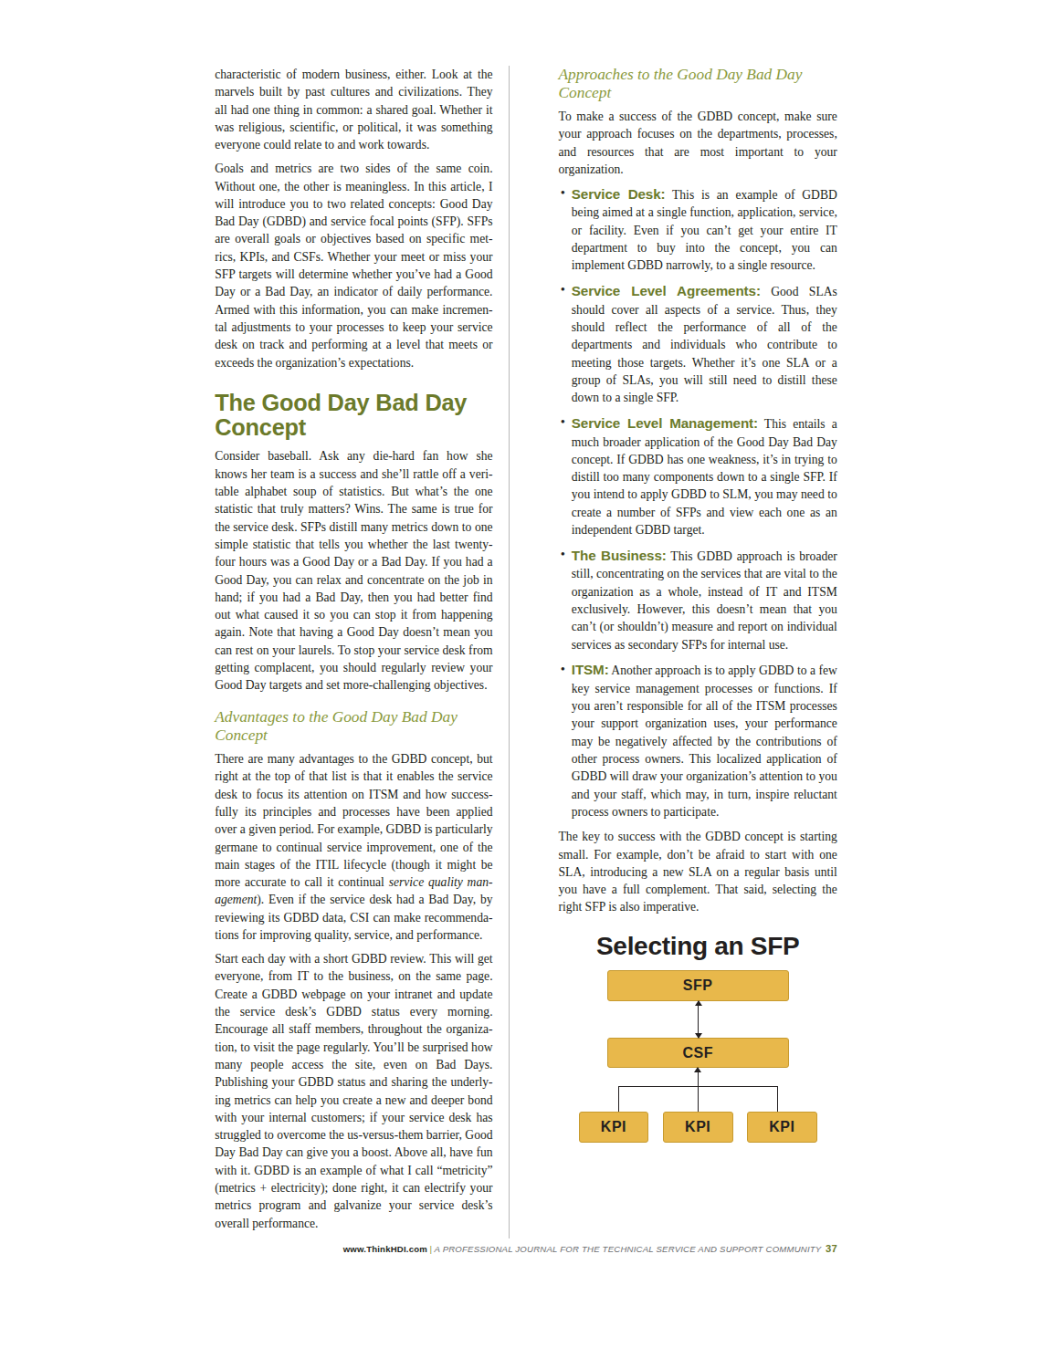characteristic of modern business, either. Look at the marvels built by past cultures and civilizations. They all had one thing in common: a shared goal. Whether it was religious, scientific, or political, it was something everyone could relate to and work towards.
Goals and metrics are two sides of the same coin. Without one, the other is meaningless. In this article, I will introduce you to two related concepts: Good Day Bad Day (GDBD) and service focal points (SFP). SFPs are overall goals or objectives based on specific metrics, KPIs, and CSFs. Whether your meet or miss your SFP targets will determine whether you’ve had a Good Day or a Bad Day, an indicator of daily performance. Armed with this information, you can make incremental adjustments to your processes to keep your service desk on track and performing at a level that meets or exceeds the organization’s expectations.
The Good Day Bad Day Concept
Consider baseball. Ask any die-hard fan how she knows her team is a success and she’ll rattle off a veritable alphabet soup of statistics. But what’s the one statistic that truly matters? Wins. The same is true for the service desk. SFPs distill many metrics down to one simple statistic that tells you whether the last twenty-four hours was a Good Day or a Bad Day. If you had a Good Day, you can relax and concentrate on the job in hand; if you had a Bad Day, then you had better find out what caused it so you can stop it from happening again. Note that having a Good Day doesn’t mean you can rest on your laurels. To stop your service desk from getting complacent, you should regularly review your Good Day targets and set more-challenging objectives.
Advantages to the Good Day Bad Day Concept
There are many advantages to the GDBD concept, but right at the top of that list is that it enables the service desk to focus its attention on ITSM and how successfully its principles and processes have been applied over a given period. For example, GDBD is particularly germane to continual service improvement, one of the main stages of the ITIL lifecycle (though it might be more accurate to call it continual service quality management). Even if the service desk had a Bad Day, by reviewing its GDBD data, CSI can make recommendations for improving quality, service, and performance.
Start each day with a short GDBD review. This will get everyone, from IT to the business, on the same page. Create a GDBD webpage on your intranet and update the service desk’s GDBD status every morning. Encourage all staff members, throughout the organization, to visit the page regularly. You’ll be surprised how many people access the site, even on Bad Days. Publishing your GDBD status and sharing the underlying metrics can help you create a new and deeper bond with your internal customers; if your service desk has struggled to overcome the us-versus-them barrier, Good Day Bad Day can give you a boost. Above all, have fun with it. GDBD is an example of what I call “metricity” (metrics + electricity); done right, it can electrify your metrics program and galvanize your service desk’s overall performance.
Approaches to the Good Day Bad Day Concept
To make a success of the GDBD concept, make sure your approach focuses on the departments, processes, and resources that are most important to your organization.
Service Desk: This is an example of GDBD being aimed at a single function, application, service, or facility. Even if you can’t get your entire IT department to buy into the concept, you can implement GDBD narrowly, to a single resource.
Service Level Agreements: Good SLAs should cover all aspects of a service. Thus, they should reflect the performance of all of the departments and individuals who contribute to meeting those targets. Whether it’s one SLA or a group of SLAs, you will still need to distill these down to a single SFP.
Service Level Management: This entails a much broader application of the Good Day Bad Day concept. If GDBD has one weakness, it’s in trying to distill too many components down to a single SFP. If you intend to apply GDBD to SLM, you may need to create a number of SFPs and view each one as an independent GDBD target.
The Business: This GDBD approach is broader still, concentrating on the services that are vital to the organization as a whole, instead of IT and ITSM exclusively. However, this doesn’t mean that you can’t (or shouldn’t) measure and report on individual services as secondary SFPs for internal use.
ITSM: Another approach is to apply GDBD to a few key service management processes or functions. If you aren’t responsible for all of the ITSM processes your support organization uses, your performance may be negatively affected by the contributions of other process owners. This localized application of GDBD will draw your organization’s attention to you and your staff, which may, in turn, inspire reluctant process owners to participate.
The key to success with the GDBD concept is starting small. For example, don’t be afraid to start with one SLA, introducing a new SLA on a regular basis until you have a full complement. That said, selecting the right SFP is also imperative.
Selecting an SFP
SFP
CSF
KPI
KPI
KPI
www.ThinkHDI.com|A PROFESSIONAL JOURNAL FOR THE TECHNICAL SERVICE AND SUPPORT COMMUNITY 37